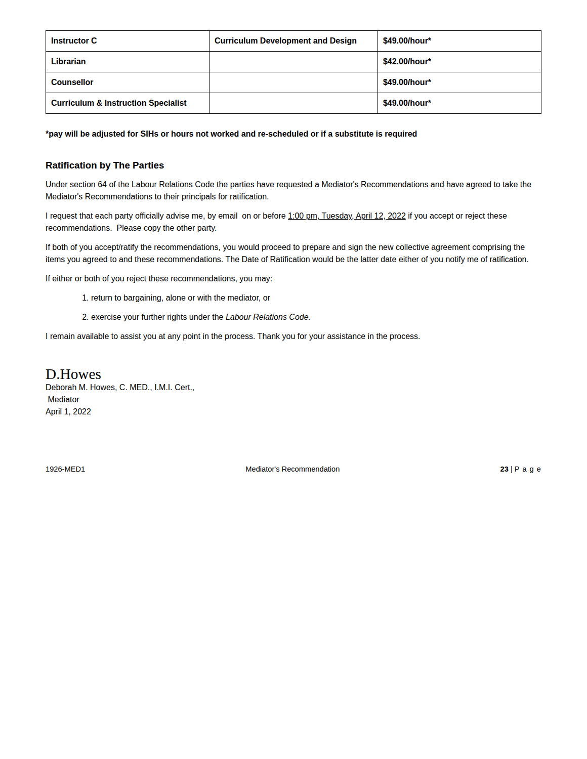| Instructor C | Curriculum Development and Design | $49.00/hour* |
| Librarian | | $42.00/hour* |
| Counsellor | | $49.00/hour* |
| Curriculum & Instruction Specialist | | $49.00/hour* |
*pay will be adjusted for SIHs or hours not worked and re-scheduled or if a substitute is required
Ratification by The Parties
Under section 64 of the Labour Relations Code the parties have requested a Mediator's Recommendations and have agreed to take the Mediator's Recommendations to their principals for ratification.
I request that each party officially advise me, by email on or before 1:00 pm, Tuesday, April 12, 2022 if you accept or reject these recommendations. Please copy the other party.
If both of you accept/ratify the recommendations, you would proceed to prepare and sign the new collective agreement comprising the items you agreed to and these recommendations. The Date of Ratification would be the latter date either of you notify me of ratification.
If either or both of you reject these recommendations, you may:
return to bargaining, alone or with the mediator, or
exercise your further rights under the Labour Relations Code.
I remain available to assist you at any point in the process. Thank you for your assistance in the process.
D.Howes
Deborah M. Howes, C. MED., I.M.I. Cert.,
Mediator
April 1, 2022
1926-MED1
Mediator's Recommendation
23 | P a g e